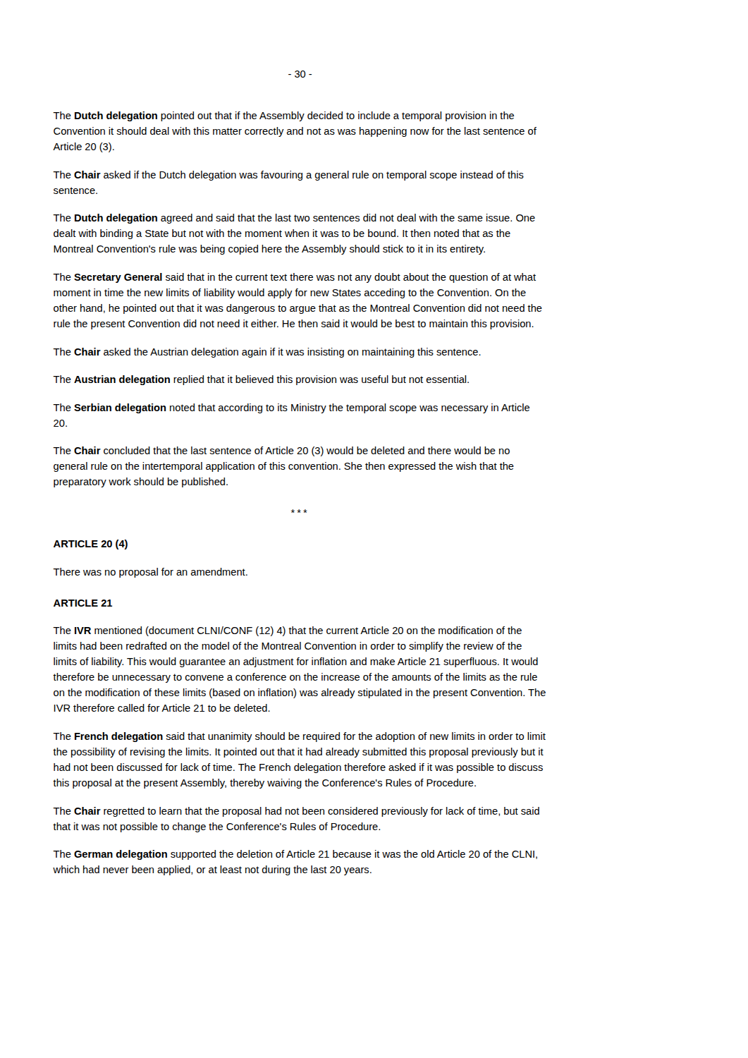- 30 -
The Dutch delegation pointed out that if the Assembly decided to include a temporal provision in the Convention it should deal with this matter correctly and not as was happening now for the last sentence of Article 20 (3).
The Chair asked if the Dutch delegation was favouring a general rule on temporal scope instead of this sentence.
The Dutch delegation agreed and said that the last two sentences did not deal with the same issue. One dealt with binding a State but not with the moment when it was to be bound. It then noted that as the Montreal Convention's rule was being copied here the Assembly should stick to it in its entirety.
The Secretary General said that in the current text there was not any doubt about the question of at what moment in time the new limits of liability would apply for new States acceding to the Convention. On the other hand, he pointed out that it was dangerous to argue that as the Montreal Convention did not need the rule the present Convention did not need it either. He then said it would be best to maintain this provision.
The Chair asked the Austrian delegation again if it was insisting on maintaining this sentence.
The Austrian delegation replied that it believed this provision was useful but not essential.
The Serbian delegation noted that according to its Ministry the temporal scope was necessary in Article 20.
The Chair concluded that the last sentence of Article 20 (3) would be deleted and there would be no general rule on the intertemporal application of this convention. She then expressed the wish that the preparatory work should be published.
***
ARTICLE 20 (4)
There was no proposal for an amendment.
ARTICLE 21
The IVR mentioned (document CLNI/CONF (12) 4) that the current Article 20 on the modification of the limits had been redrafted on the model of the Montreal Convention in order to simplify the review of the limits of liability. This would guarantee an adjustment for inflation and make Article 21 superfluous. It would therefore be unnecessary to convene a conference on the increase of the amounts of the limits as the rule on the modification of these limits (based on inflation) was already stipulated in the present Convention. The IVR therefore called for Article 21 to be deleted.
The French delegation said that unanimity should be required for the adoption of new limits in order to limit the possibility of revising the limits. It pointed out that it had already submitted this proposal previously but it had not been discussed for lack of time. The French delegation therefore asked if it was possible to discuss this proposal at the present Assembly, thereby waiving the Conference's Rules of Procedure.
The Chair regretted to learn that the proposal had not been considered previously for lack of time, but said that it was not possible to change the Conference's Rules of Procedure.
The German delegation supported the deletion of Article 21 because it was the old Article 20 of the CLNI, which had never been applied, or at least not during the last 20 years.